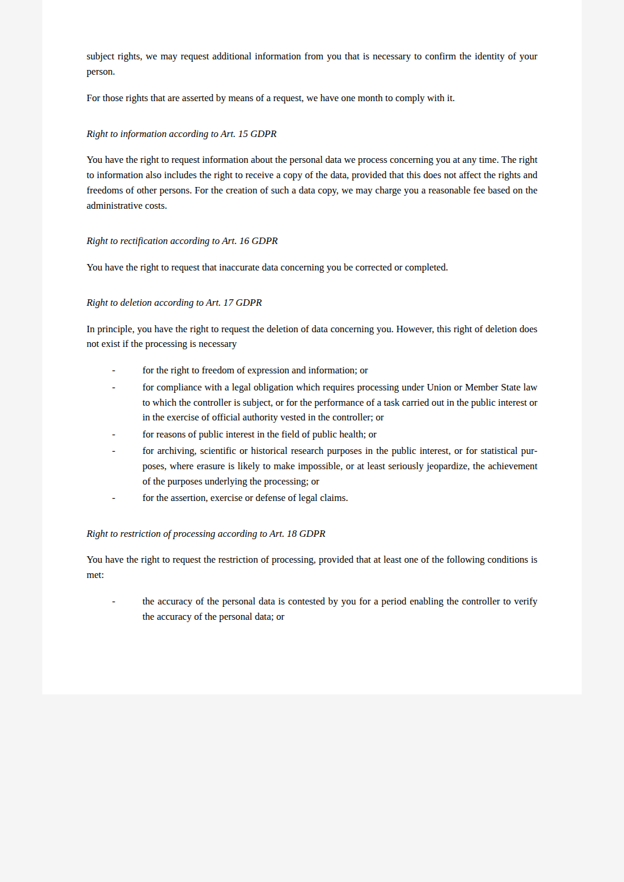subject rights, we may request additional information from you that is necessary to confirm the identity of your person.
For those rights that are asserted by means of a request, we have one month to comply with it.
Right to information according to Art. 15 GDPR
You have the right to request information about the personal data we process concerning you at any time. The right to information also includes the right to receive a copy of the data, provided that this does not affect the rights and freedoms of other persons. For the creation of such a data copy, we may charge you a reasonable fee based on the administrative costs.
Right to rectification according to Art. 16 GDPR
You have the right to request that inaccurate data concerning you be corrected or completed.
Right to deletion according to Art. 17 GDPR
In principle, you have the right to request the deletion of data concerning you. However, this right of deletion does not exist if the processing is necessary
for the right to freedom of expression and information; or
for compliance with a legal obligation which requires processing under Union or Member State law to which the controller is subject, or for the performance of a task carried out in the public interest or in the exercise of official authority vested in the controller; or
for reasons of public interest in the field of public health; or
for archiving, scientific or historical research purposes in the public interest, or for statistical purposes, where erasure is likely to make impossible, or at least seriously jeopardize, the achievement of the purposes underlying the processing; or
for the assertion, exercise or defense of legal claims.
Right to restriction of processing according to Art. 18 GDPR
You have the right to request the restriction of processing, provided that at least one of the following conditions is met:
the accuracy of the personal data is contested by you for a period enabling the controller to verify the accuracy of the personal data; or